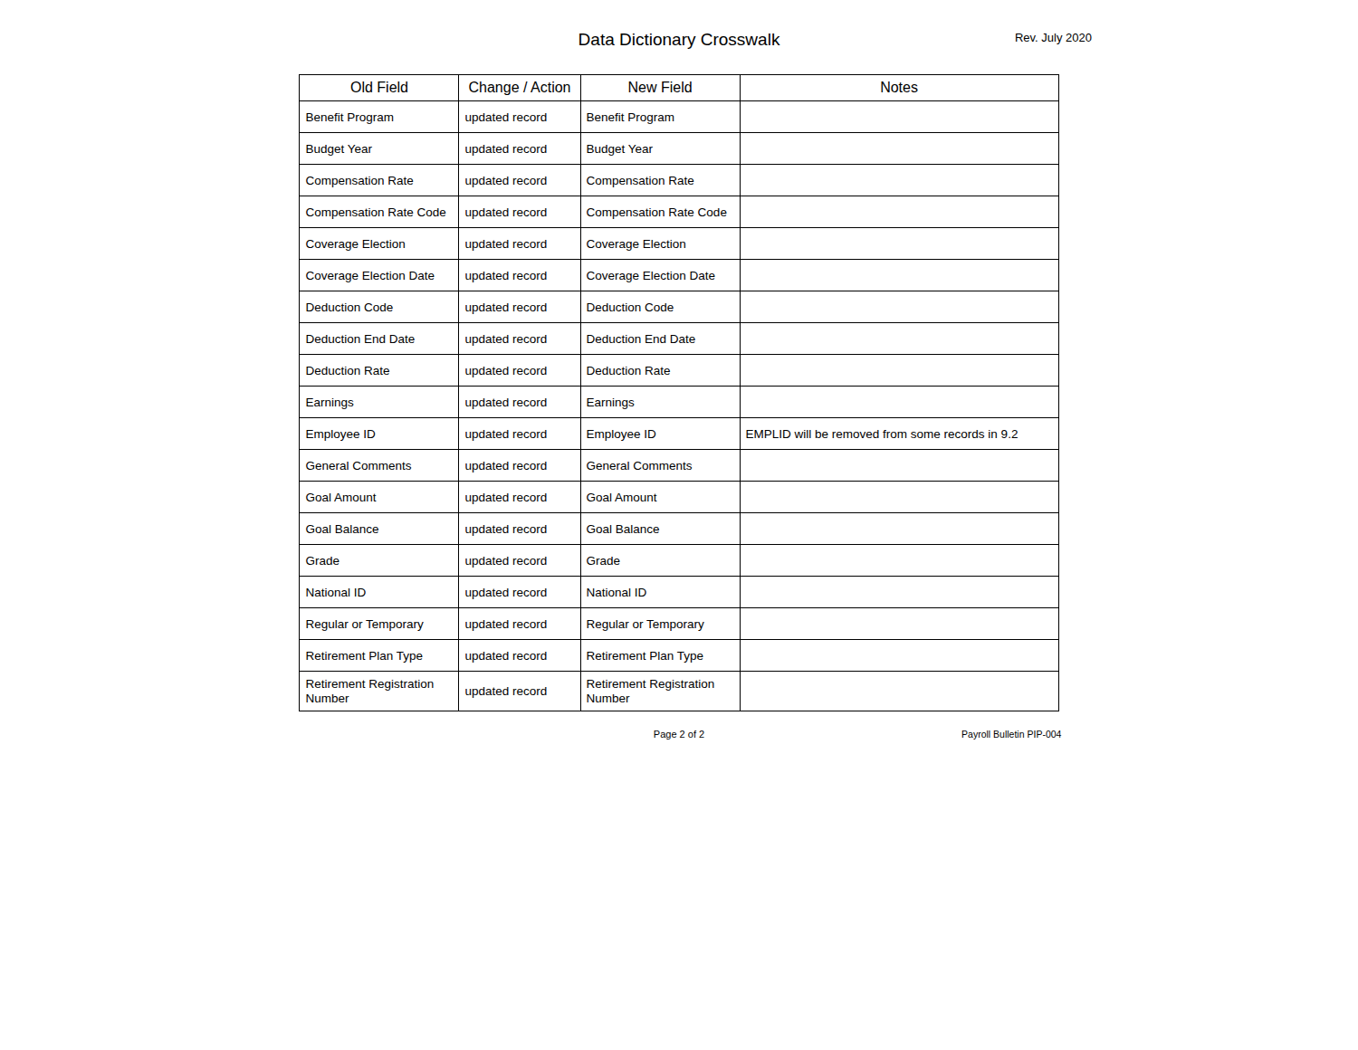Data Dictionary Crosswalk
Rev. July 2020
| Old Field | Change / Action | New Field | Notes |
| --- | --- | --- | --- |
| Benefit Program | updated record | Benefit Program | |
| Budget Year | updated record | Budget Year | |
| Compensation Rate | updated record | Compensation Rate | |
| Compensation Rate Code | updated record | Compensation Rate Code | |
| Coverage Election | updated record | Coverage Election | |
| Coverage Election Date | updated record | Coverage Election Date | |
| Deduction Code | updated record | Deduction Code | |
| Deduction End Date | updated record | Deduction End Date | |
| Deduction Rate | updated record | Deduction Rate | |
| Earnings | updated record | Earnings | |
| Employee ID | updated record | Employee ID | EMPLID will be removed from some records in 9.2 |
| General Comments | updated record | General Comments | |
| Goal Amount | updated record | Goal Amount | |
| Goal Balance | updated record | Goal Balance | |
| Grade | updated record | Grade | |
| National ID | updated record | National ID | |
| Regular or Temporary | updated record | Regular or Temporary | |
| Retirement Plan Type | updated record | Retirement Plan Type | |
| Retirement Registration Number | updated record | Retirement Registration Number | |
Page 2 of 2
Payroll Bulletin PIP-004